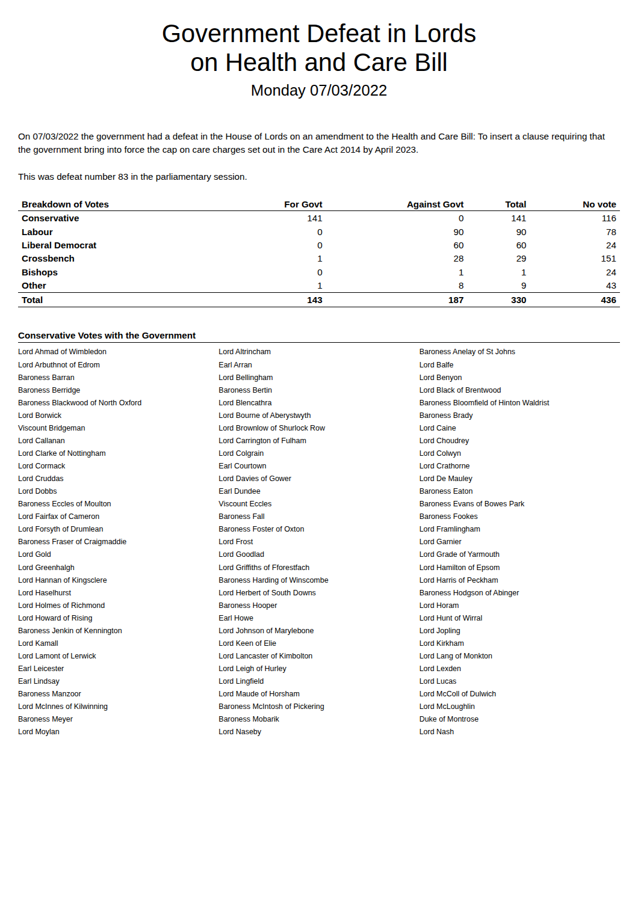Government Defeat in Lords
on Health and Care Bill
Monday 07/03/2022
On 07/03/2022 the government had a defeat in the House of Lords on an amendment to the Health and Care Bill: To insert a clause requiring that the government bring into force the cap on care charges set out in the Care Act 2014 by April 2023.
This was defeat number 83 in the parliamentary session.
| Breakdown of Votes | For Govt | Against Govt | Total | No vote |
| --- | --- | --- | --- | --- |
| Conservative | 141 | 0 | 141 | 116 |
| Labour | 0 | 90 | 90 | 78 |
| Liberal Democrat | 0 | 60 | 60 | 24 |
| Crossbench | 1 | 28 | 29 | 151 |
| Bishops | 0 | 1 | 1 | 24 |
| Other | 1 | 8 | 9 | 43 |
| Total | 143 | 187 | 330 | 436 |
Conservative Votes with the Government
| Lord Ahmad of Wimbledon | Lord Altrincham | Baroness Anelay of St Johns |
| Lord Arbuthnot of Edrom | Earl Arran | Lord Balfe |
| Baroness Barran | Lord Bellingham | Lord Benyon |
| Baroness Berridge | Baroness Bertin | Lord Black of Brentwood |
| Baroness Blackwood of North Oxford | Lord Blencathra | Baroness Bloomfield of Hinton Waldrist |
| Lord Borwick | Lord Bourne of Aberystwyth | Baroness Brady |
| Viscount Bridgeman | Lord Brownlow of Shurlock Row | Lord Caine |
| Lord Callanan | Lord Carrington of Fulham | Lord Choudrey |
| Lord Clarke of Nottingham | Lord Colgrain | Lord Colwyn |
| Lord Cormack | Earl Courtown | Lord Crathorne |
| Lord Cruddas | Lord Davies of Gower | Lord De Mauley |
| Lord Dobbs | Earl Dundee | Baroness Eaton |
| Baroness Eccles of Moulton | Viscount Eccles | Baroness Evans of Bowes Park |
| Lord Fairfax of Cameron | Baroness Fall | Baroness Fookes |
| Lord Forsyth of Drumlean | Baroness Foster of Oxton | Lord Framlingham |
| Baroness Fraser of Craigmaddie | Lord Frost | Lord Garnier |
| Lord Gold | Lord Goodlad | Lord Grade of Yarmouth |
| Lord Greenhalgh | Lord Griffiths of Fforestfach | Lord Hamilton of Epsom |
| Lord Hannan of Kingsclere | Baroness Harding of Winscombe | Lord Harris of Peckham |
| Lord Haselhurst | Lord Herbert of South Downs | Baroness Hodgson of Abinger |
| Lord Holmes of Richmond | Baroness Hooper | Lord Horam |
| Lord Howard of Rising | Earl Howe | Lord Hunt of Wirral |
| Baroness Jenkin of Kennington | Lord Johnson of Marylebone | Lord Jopling |
| Lord Kamall | Lord Keen of Elie | Lord Kirkham |
| Lord Lamont of Lerwick | Lord Lancaster of Kimbolton | Lord Lang of Monkton |
| Earl Leicester | Lord Leigh of Hurley | Lord Lexden |
| Earl Lindsay | Lord Lingfield | Lord Lucas |
| Baroness Manzoor | Lord Maude of Horsham | Lord McColl of Dulwich |
| Lord McInnes of Kilwinning | Baroness McIntosh of Pickering | Lord McLoughlin |
| Baroness Meyer | Baroness Mobarik | Duke of Montrose |
| Lord Moylan | Lord Naseby | Lord Nash |